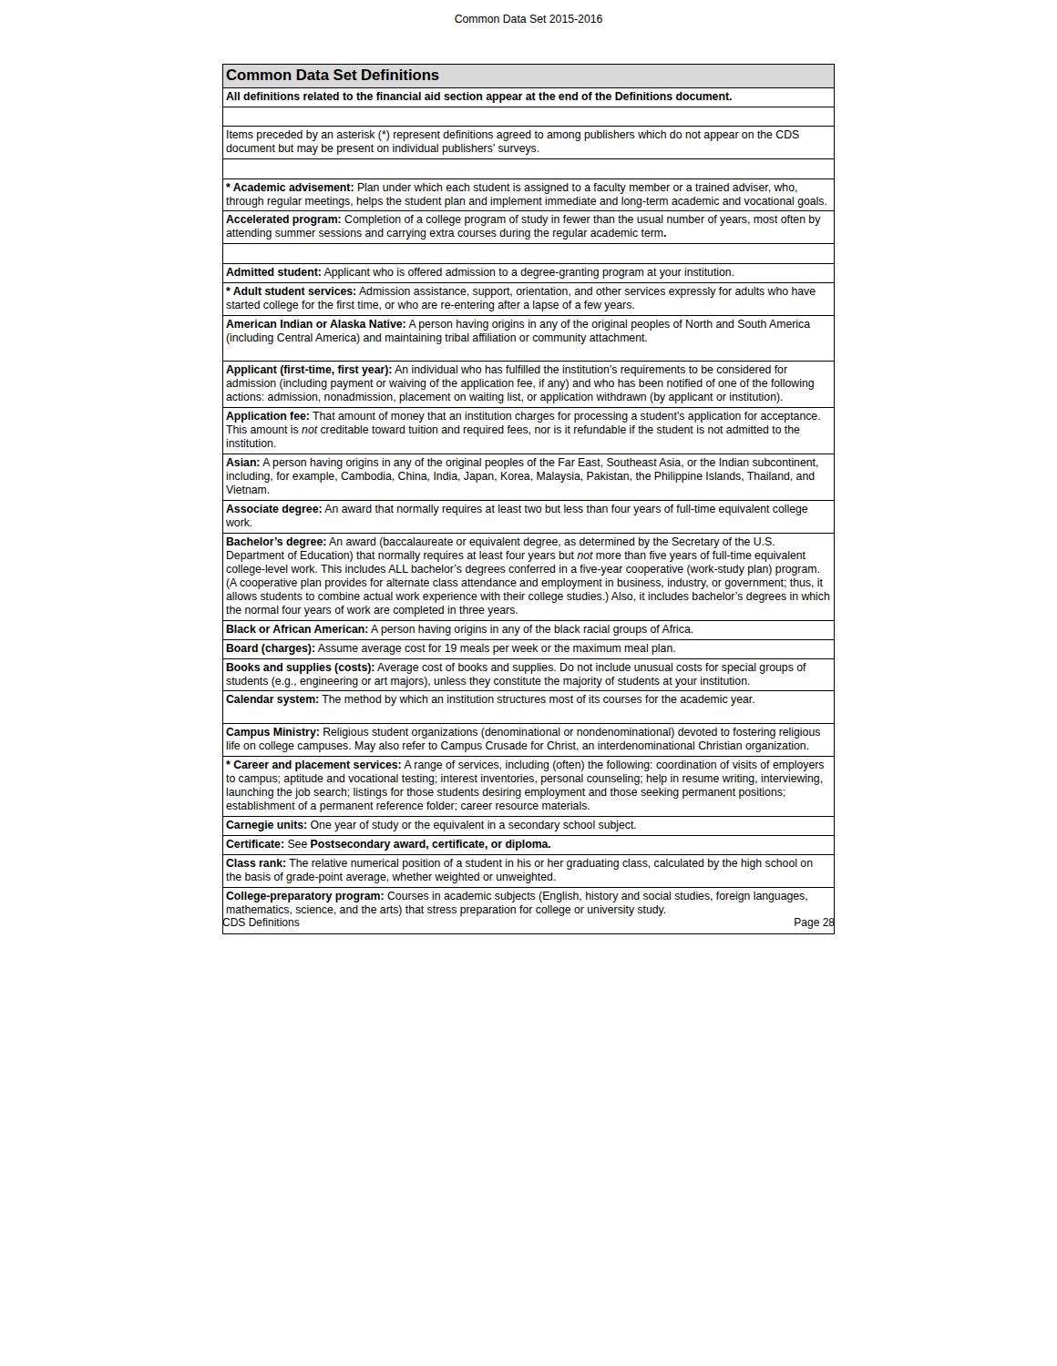Common Data Set 2015-2016
| Common Data Set Definitions |
| All definitions related to the financial aid section appear at the end of the Definitions document. |
| Items preceded by an asterisk (*) represent definitions agreed to among publishers which do not appear on the CDS document but may be present on individual publishers’ surveys. |
| * Academic advisement: Plan under which each student is assigned to a faculty member or a trained adviser, who, through regular meetings, helps the student plan and implement immediate and long-term academic and vocational goals. |
| Accelerated program: Completion of a college program of study in fewer than the usual number of years, most often by attending summer sessions and carrying extra courses during the regular academic term . |
| Admitted student: Applicant who is offered admission to a degree-granting program at your institution. |
| * Adult student services: Admission assistance, support, orientation, and other services expressly for adults who have started college for the first time, or who are re-entering after a lapse of a few years. |
| American Indian or Alaska Native: A person having origins in any of the original peoples of North and South America (including Central America) and maintaining tribal affiliation or community attachment. |
| Applicant (first-time, first year): An individual who has fulfilled the institution’s requirements to be considered for admission (including payment or waiving of the application fee, if any) and who has been notified of one of the following actions: admission, nonadmission, placement on waiting list, or application withdrawn (by applicant or institution). |
| Application fee: That amount of money that an institution charges for processing a student’s application for acceptance. This amount is not creditable toward tuition and required fees, nor is it refundable if the student is not admitted to the institution. |
| Asian: A person having origins in any of the original peoples of the Far East, Southeast Asia, or the Indian subcontinent, including, for example, Cambodia, China, India, Japan, Korea, Malaysia, Pakistan, the Philippine Islands, Thailand, and Vietnam. |
| Associate degree: An award that normally requires at least two but less than four years of full-time equivalent college work. |
| Bachelor’s degree: An award (baccalaureate or equivalent degree, as determined by the Secretary of the U.S. Department of Education) that normally requires at least four years but not more than five years of full-time equivalent college-level work. This includes ALL bachelor’s degrees conferred in a five-year cooperative (work-study plan) program. (A cooperative plan provides for alternate class attendance and employment in business, industry, or government; thus, it allows students to combine actual work experience with their college studies.) Also, it includes bachelor’s degrees in which the normal four years of work are completed in three years. |
| Black or African American: A person having origins in any of the black racial groups of Africa. |
| Board (charges): Assume average cost for 19 meals per week or the maximum meal plan. |
| Books and supplies (costs): Average cost of books and supplies. Do not include unusual costs for special groups of students (e.g., engineering or art majors), unless they constitute the majority of students at your institution. |
| Calendar system: The method by which an institution structures most of its courses for the academic year. |
| Campus Ministry: Religious student organizations (denominational or nondenominational) devoted to fostering religious life on college campuses. May also refer to Campus Crusade for Christ, an interdenominational Christian organization. |
| * Career and placement services: A range of services, including (often) the following: coordination of visits of employers to campus; aptitude and vocational testing; interest inventories, personal counseling; help in resume writing, interviewing, launching the job search; listings for those students desiring employment and those seeking permanent positions; establishment of a permanent reference folder; career resource materials. |
| Carnegie units: One year of study or the equivalent in a secondary school subject. |
| Certificate: See Postsecondary award, certificate, or diploma. |
| Class rank: The relative numerical position of a student in his or her graduating class, calculated by the high school on the basis of grade-point average, whether weighted or unweighted. |
| College-preparatory program: Courses in academic subjects (English, history and social studies, foreign languages, mathematics, science, and the arts) that stress preparation for college or university study. |
CDS Definitions Page 28